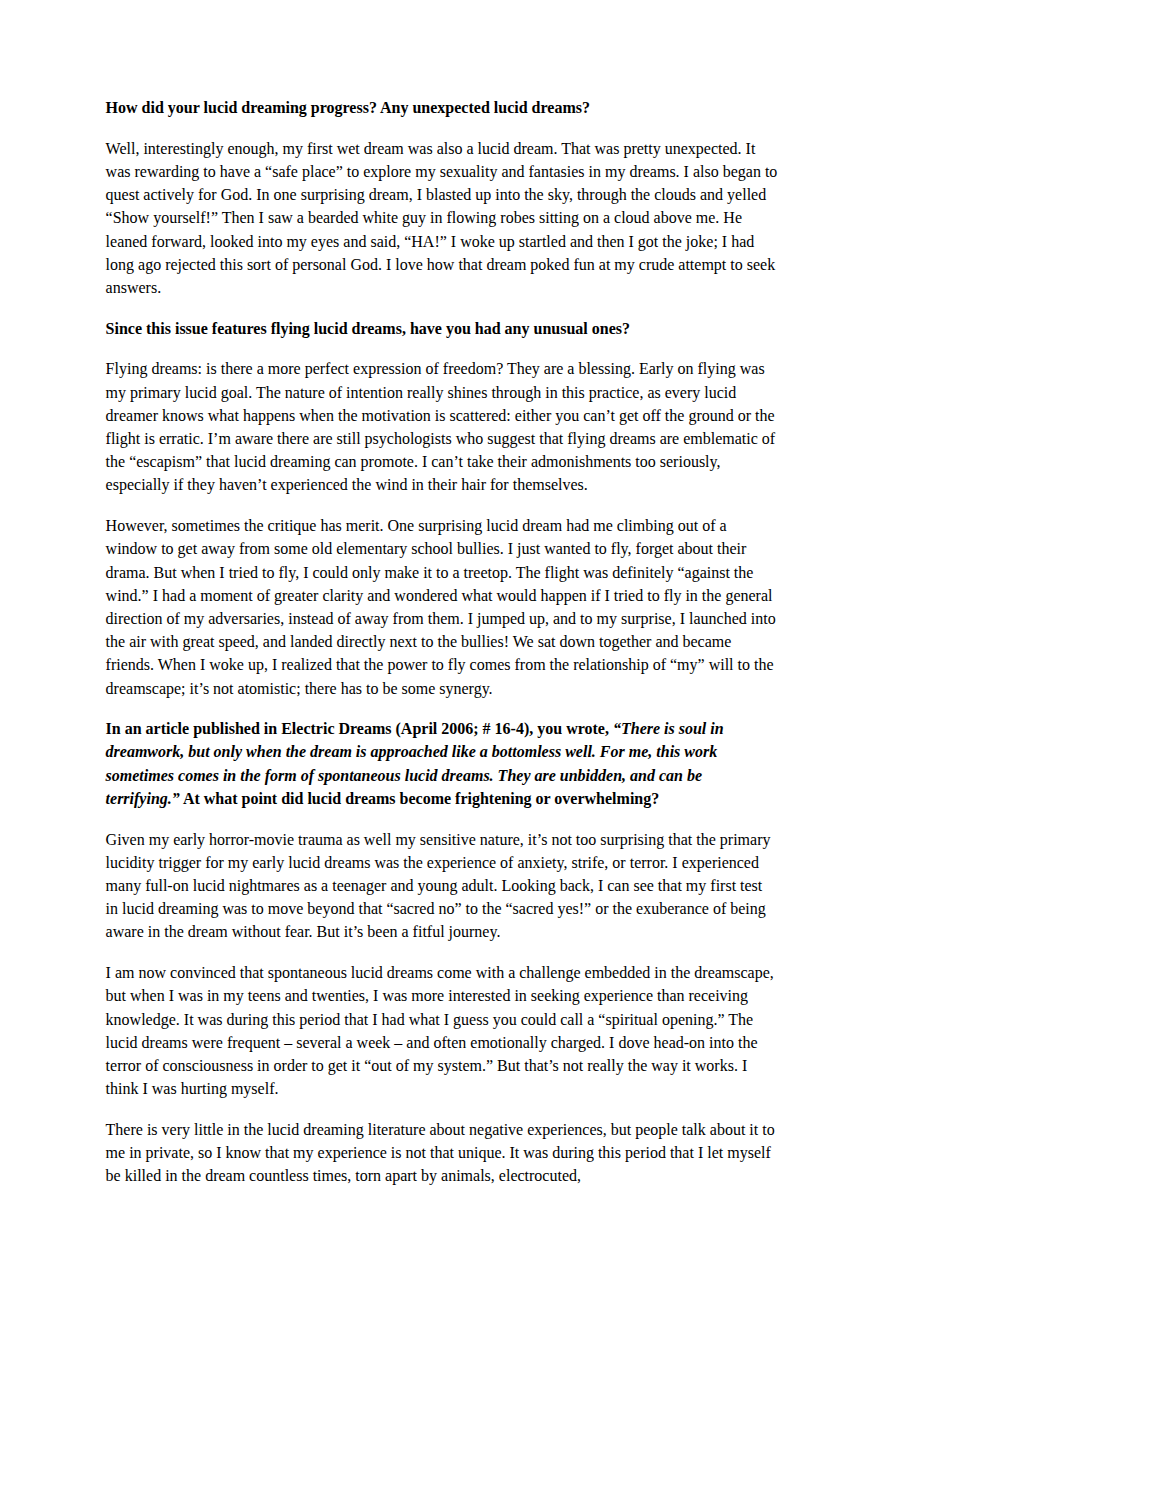How did your lucid dreaming progress? Any unexpected lucid dreams?
Well, interestingly enough, my first wet dream was also a lucid dream. That was pretty unexpected. It was rewarding to have a “safe place” to explore my sexuality and fantasies in my dreams. I also began to quest actively for God. In one surprising dream, I blasted up into the sky, through the clouds and yelled “Show yourself!” Then I saw a bearded white guy in flowing robes sitting on a cloud above me. He leaned forward, looked into my eyes and said, “HA!” I woke up startled and then I got the joke; I had long ago rejected this sort of personal God. I love how that dream poked fun at my crude attempt to seek answers.
Since this issue features flying lucid dreams, have you had any unusual ones?
Flying dreams: is there a more perfect expression of freedom? They are a blessing. Early on flying was my primary lucid goal. The nature of intention really shines through in this practice, as every lucid dreamer knows what happens when the motivation is scattered: either you can’t get off the ground or the flight is erratic. I’m aware there are still psychologists who suggest that flying dreams are emblematic of the “escapism” that lucid dreaming can promote. I can’t take their admonishments too seriously, especially if they haven’t experienced the wind in their hair for themselves.
However, sometimes the critique has merit. One surprising lucid dream had me climbing out of a window to get away from some old elementary school bullies. I just wanted to fly, forget about their drama. But when I tried to fly, I could only make it to a treetop. The flight was definitely “against the wind.” I had a moment of greater clarity and wondered what would happen if I tried to fly in the general direction of my adversaries, instead of away from them. I jumped up, and to my surprise, I launched into the air with great speed, and landed directly next to the bullies! We sat down together and became friends. When I woke up, I realized that the power to fly comes from the relationship of “my” will to the dreamscape; it’s not atomistic; there has to be some synergy.
In an article published in Electric Dreams (April 2006; # 16-4), you wrote, “There is soul in dreamwork, but only when the dream is approached like a bottomless well. For me, this work sometimes comes in the form of spontaneous lucid dreams. They are unbidden, and can be terrifying.” At what point did lucid dreams become frightening or overwhelming?
Given my early horror-movie trauma as well my sensitive nature, it’s not too surprising that the primary lucidity trigger for my early lucid dreams was the experience of anxiety, strife, or terror. I experienced many full-on lucid nightmares as a teenager and young adult. Looking back, I can see that my first test in lucid dreaming was to move beyond that “sacred no” to the “sacred yes!” or the exuberance of being aware in the dream without fear. But it’s been a fitful journey.
I am now convinced that spontaneous lucid dreams come with a challenge embedded in the dreamscape, but when I was in my teens and twenties, I was more interested in seeking experience than receiving knowledge. It was during this period that I had what I guess you could call a “spiritual opening.” The lucid dreams were frequent – several a week – and often emotionally charged. I dove head-on into the terror of consciousness in order to get it “out of my system.” But that’s not really the way it works. I think I was hurting myself.
There is very little in the lucid dreaming literature about negative experiences, but people talk about it to me in private, so I know that my experience is not that unique. It was during this period that I let myself be killed in the dream countless times, torn apart by animals, electrocuted,